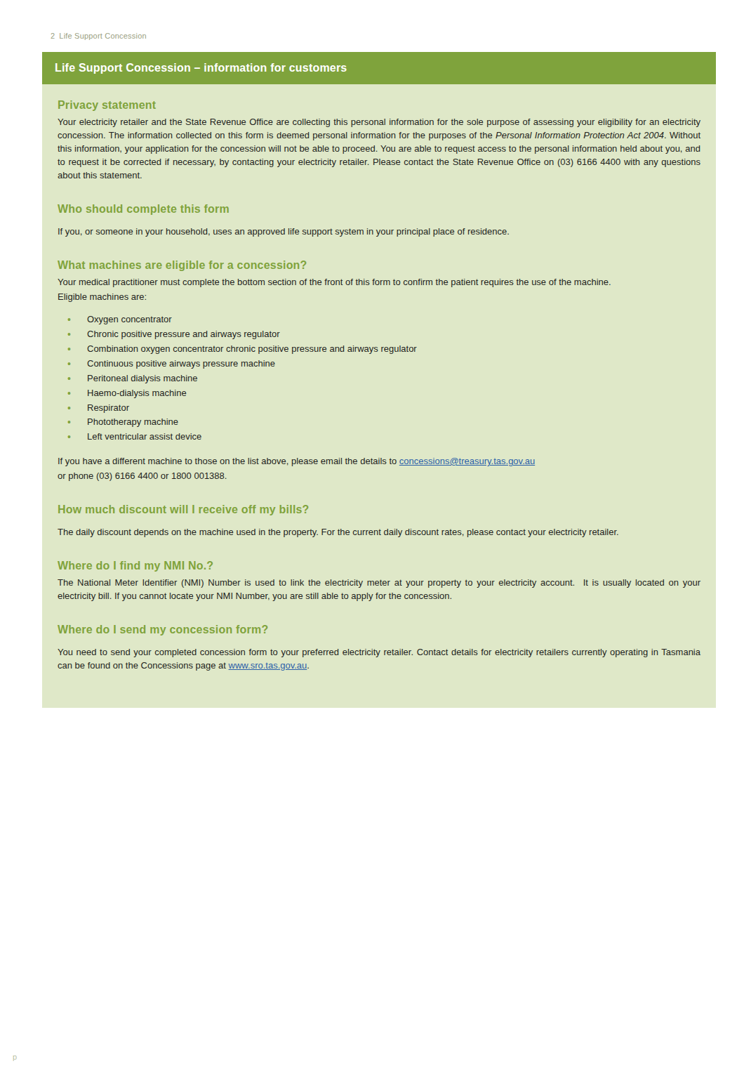2 Life Support Concession
Life Support Concession – information for customers
Privacy statement
Your electricity retailer and the State Revenue Office are collecting this personal information for the sole purpose of assessing your eligibility for an electricity concession. The information collected on this form is deemed personal information for the purposes of the Personal Information Protection Act 2004. Without this information, your application for the concession will not be able to proceed. You are able to request access to the personal information held about you, and to request it be corrected if necessary, by contacting your electricity retailer. Please contact the State Revenue Office on (03) 6166 4400 with any questions about this statement.
Who should complete this form
If you, or someone in your household, uses an approved life support system in your principal place of residence.
What machines are eligible for a concession?
Your medical practitioner must complete the bottom section of the front of this form to confirm the patient requires the use of the machine.
Eligible machines are:
Oxygen concentrator
Chronic positive pressure and airways regulator
Combination oxygen concentrator chronic positive pressure and airways regulator
Continuous positive airways pressure machine
Peritoneal dialysis machine
Haemo-dialysis machine
Respirator
Phototherapy machine
Left ventricular assist device
If you have a different machine to those on the list above, please email the details to concessions@treasury.tas.gov.au
or phone (03) 6166 4400 or 1800 001388.
How much discount will I receive off my bills?
The daily discount depends on the machine used in the property. For the current daily discount rates, please contact your electricity retailer.
Where do I find my NMI No.?
The National Meter Identifier (NMI) Number is used to link the electricity meter at your property to your electricity account. It is usually located on your electricity bill. If you cannot locate your NMI Number, you are still able to apply for the concession.
Where do I send my concession form?
You need to send your completed concession form to your preferred electricity retailer. Contact details for electricity retailers currently operating in Tasmania can be found on the Concessions page at www.sro.tas.gov.au.
p